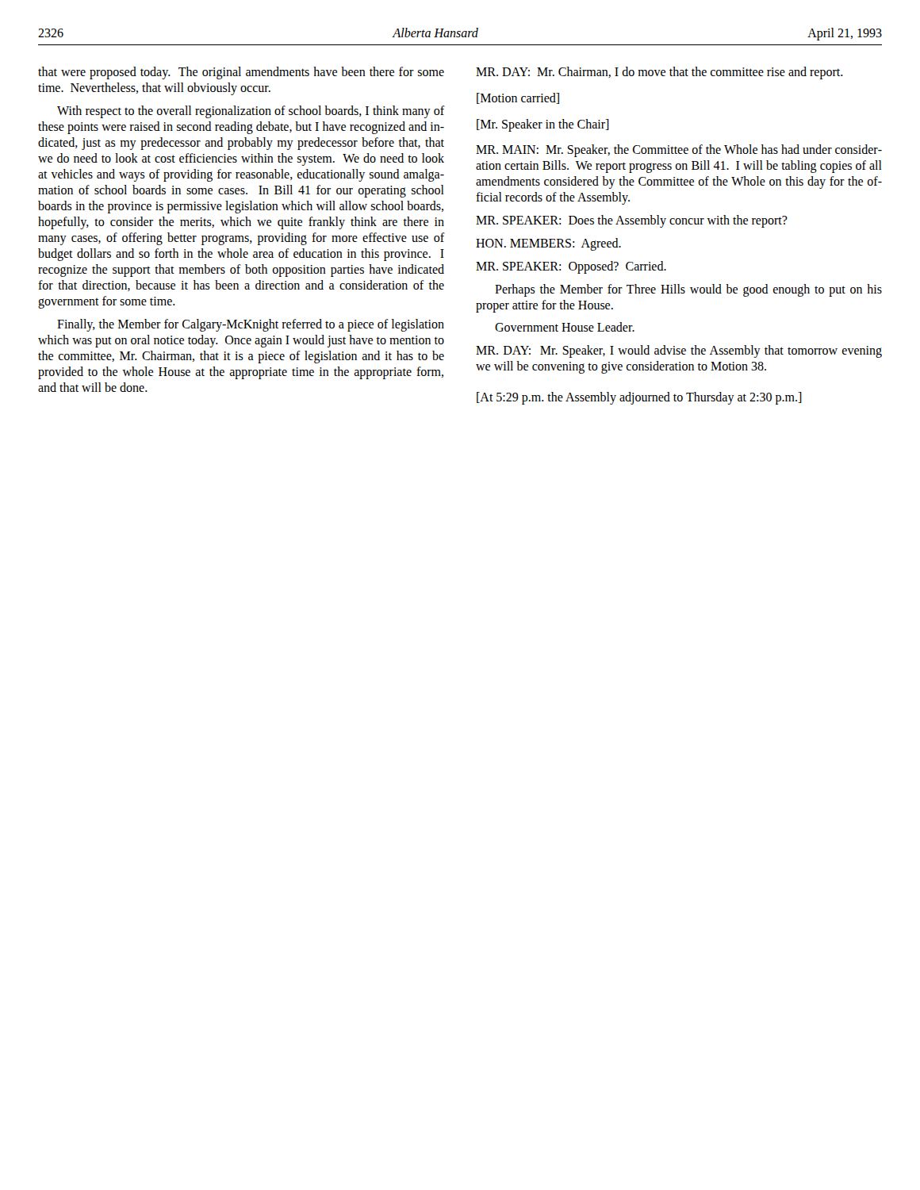2326 Alberta Hansard April 21, 1993
that were proposed today. The original amendments have been there for some time. Nevertheless, that will obviously occur.
With respect to the overall regionalization of school boards, I think many of these points were raised in second reading debate, but I have recognized and indicated, just as my predecessor and probably my predecessor before that, that we do need to look at cost efficiencies within the system. We do need to look at vehicles and ways of providing for reasonable, educationally sound amalgamation of school boards in some cases. In Bill 41 for our operating school boards in the province is permissive legislation which will allow school boards, hopefully, to consider the merits, which we quite frankly think are there in many cases, of offering better programs, providing for more effective use of budget dollars and so forth in the whole area of education in this province. I recognize the support that members of both opposition parties have indicated for that direction, because it has been a direction and a consideration of the government for some time.
Finally, the Member for Calgary-McKnight referred to a piece of legislation which was put on oral notice today. Once again I would just have to mention to the committee, Mr. Chairman, that it is a piece of legislation and it has to be provided to the whole House at the appropriate time in the appropriate form, and that will be done.
MR. DAY: Mr. Chairman, I do move that the committee rise and report.
[Motion carried]
[Mr. Speaker in the Chair]
MR. MAIN: Mr. Speaker, the Committee of the Whole has had under consideration certain Bills. We report progress on Bill 41. I will be tabling copies of all amendments considered by the Committee of the Whole on this day for the official records of the Assembly.
MR. SPEAKER: Does the Assembly concur with the report?
HON. MEMBERS: Agreed.
MR. SPEAKER: Opposed? Carried.
Perhaps the Member for Three Hills would be good enough to put on his proper attire for the House.
Government House Leader.
MR. DAY: Mr. Speaker, I would advise the Assembly that tomorrow evening we will be convening to give consideration to Motion 38.
[At 5:29 p.m. the Assembly adjourned to Thursday at 2:30 p.m.]